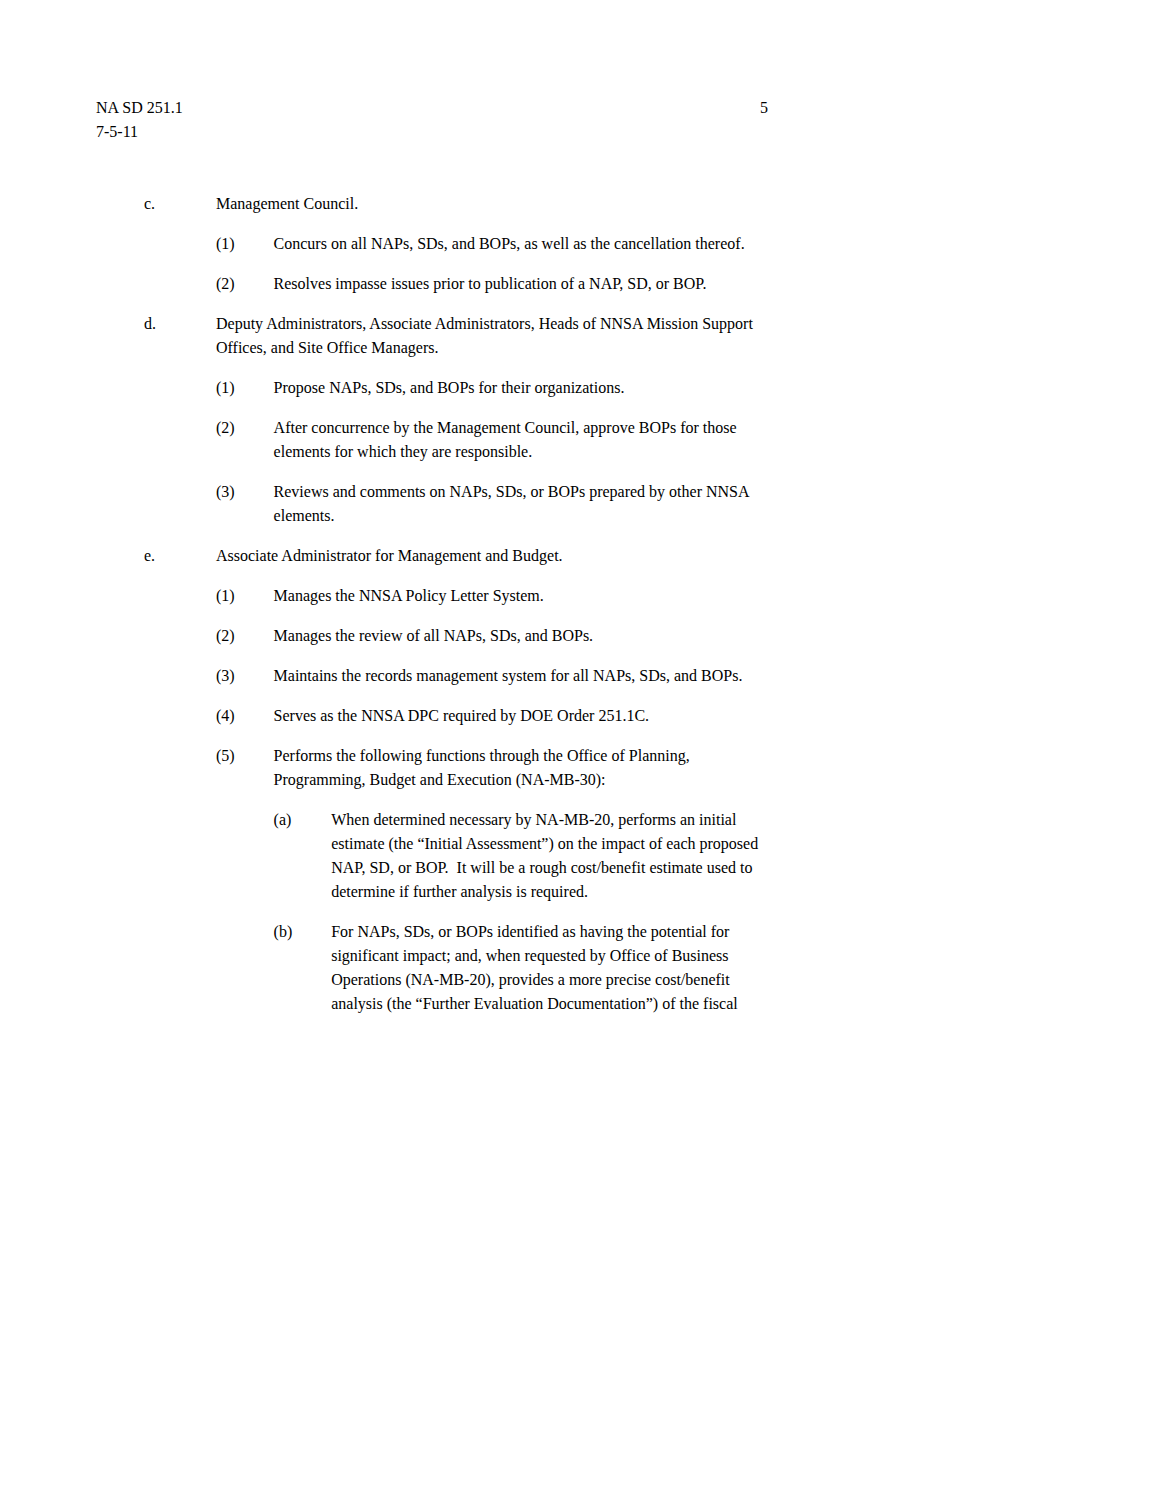NA SD 251.1
7-5-11
5
c.
Management Council.
(1)
Concurs on all NAPs, SDs, and BOPs, as well as the cancellation thereof.
(2)
Resolves impasse issues prior to publication of a NAP, SD, or BOP.
d.
Deputy Administrators, Associate Administrators, Heads of NNSA Mission Support Offices, and Site Office Managers.
(1)
Propose NAPs, SDs, and BOPs for their organizations.
(2)
After concurrence by the Management Council, approve BOPs for those elements for which they are responsible.
(3)
Reviews and comments on NAPs, SDs, or BOPs prepared by other NNSA elements.
e.
Associate Administrator for Management and Budget.
(1)
Manages the NNSA Policy Letter System.
(2)
Manages the review of all NAPs, SDs, and BOPs.
(3)
Maintains the records management system for all NAPs, SDs, and BOPs.
(4)
Serves as the NNSA DPC required by DOE Order 251.1C.
(5)
Performs the following functions through the Office of Planning, Programming, Budget and Execution (NA-MB-30):
(a)
When determined necessary by NA-MB-20, performs an initial estimate (the “Initial Assessment”) on the impact of each proposed NAP, SD, or BOP. It will be a rough cost/benefit estimate used to determine if further analysis is required.
(b)
For NAPs, SDs, or BOPs identified as having the potential for significant impact; and, when requested by Office of Business Operations (NA-MB-20), provides a more precise cost/benefit analysis (the “Further Evaluation Documentation”) of the fiscal